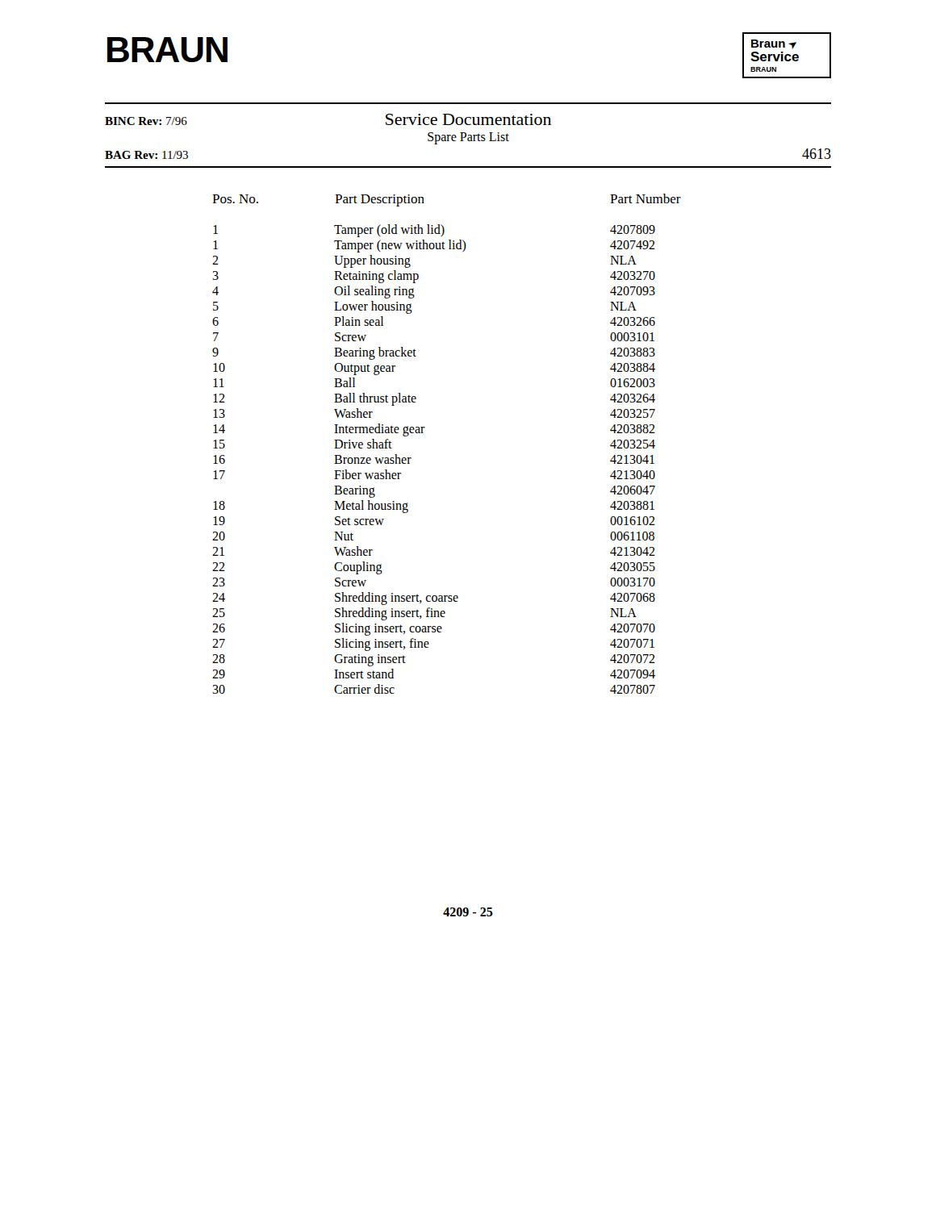BRAUN
Braun ➤
Service
BRAUN
BINC Rev: 7/96
Service Documentation
Spare Parts List
BAG Rev: 11/93
4613
| Pos. No. | Part Description | Part Number |
| --- | --- | --- |
| 1 | Tamper (old with lid) | 4207809 |
| 1 | Tamper (new without lid) | 4207492 |
| 2 | Upper housing | NLA |
| 3 | Retaining clamp | 4203270 |
| 4 | Oil sealing ring | 4207093 |
| 5 | Lower housing | NLA |
| 6 | Plain seal | 4203266 |
| 7 | Screw | 0003101 |
| 9 | Bearing bracket | 4203883 |
| 10 | Output gear | 4203884 |
| 11 | Ball | 0162003 |
| 12 | Ball thrust plate | 4203264 |
| 13 | Washer | 4203257 |
| 14 | Intermediate gear | 4203882 |
| 15 | Drive shaft | 4203254 |
| 16 | Bronze washer | 4213041 |
| 17 | Fiber washer | 4213040 |
| | Bearing | 4206047 |
| 18 | Metal housing | 4203881 |
| 19 | Set screw | 0016102 |
| 20 | Nut | 0061108 |
| 21 | Washer | 4213042 |
| 22 | Coupling | 4203055 |
| 23 | Screw | 0003170 |
| 24 | Shredding insert, coarse | 4207068 |
| 25 | Shredding insert, fine | NLA |
| 26 | Slicing insert, coarse | 4207070 |
| 27 | Slicing insert, fine | 4207071 |
| 28 | Grating insert | 4207072 |
| 29 | Insert stand | 4207094 |
| 30 | Carrier disc | 4207807 |
4209 - 25